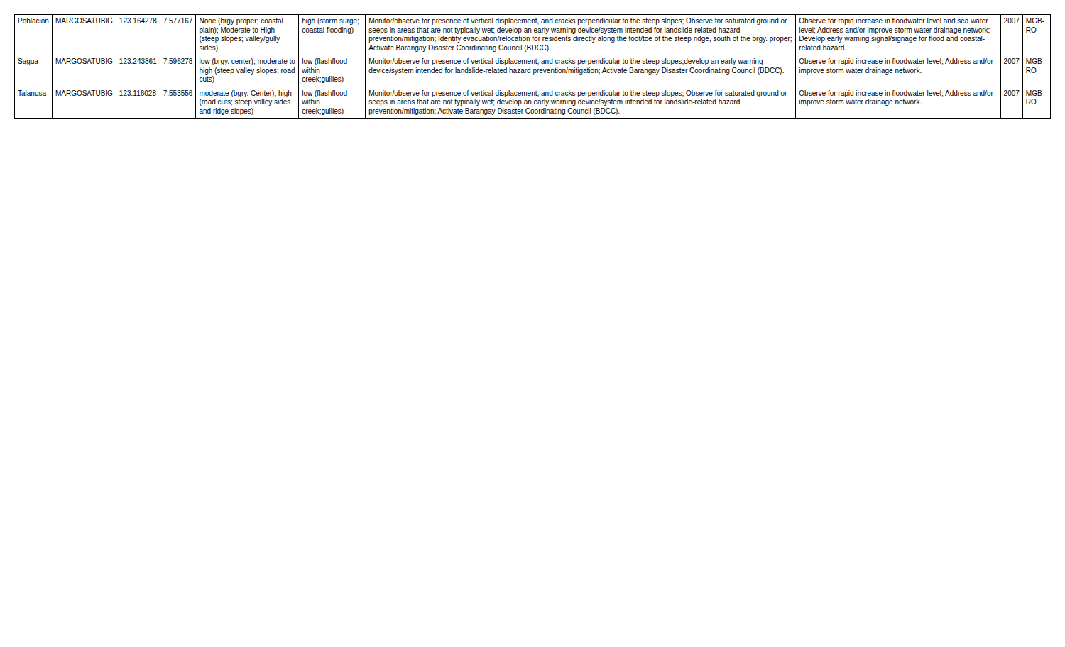| Poblacion | MARGOSATUBIG | 123.164278 | 7.577167 | None (brgy proper; coastal plain); Moderate to High (steep slopes; valley/gully sides) | high (storm surge; coastal flooding) | Monitor/observe for presence of vertical displacement, and cracks perpendicular to the steep slopes; Observe for saturated ground or seeps in areas that are not typically wet; develop an early warning device/system intended for landslide-related hazard prevention/mitigation; Identify evacuation/relocation for residents directly along the foot/toe of the steep ridge, south of the brgy. proper; Activate Barangay Disaster Coordinating Council (BDCC). | Observe for rapid increase in floodwater level and sea water level; Address and/or improve storm water drainage network; Develop early warning signal/signage for flood and coastal-related hazard. | 2007 | MGB-RO |
| Sagua | MARGOSATUBIG | 123.243861 | 7.596278 | low (brgy. center); moderate to high (steep valley slopes; road cuts) | low (flashflood within creek;gullies) | Monitor/observe for presence of vertical displacement, and cracks perpendicular to the steep slopes;develop an early warning device/system intended for landslide-related hazard prevention/mitigation; Activate Barangay Disaster Coordinating Council (BDCC). | Observe for rapid increase in floodwater level; Address and/or improve storm water drainage network. | 2007 | MGB-RO |
| Talanusa | MARGOSATUBIG | 123.116028 | 7.553556 | moderate (bgry. Center); high (road cuts; steep valley sides and ridge slopes) | low (flashflood within creek;gullies) | Monitor/observe for presence of vertical displacement, and cracks perpendicular to the steep slopes; Observe for saturated ground or seeps in areas that are not typically wet; develop an early warning device/system intended for landslide-related hazard prevention/mitigation; Activate Barangay Disaster Coordinating Council (BDCC). | Observe for rapid increase in floodwater level; Address and/or improve storm water drainage network. | 2007 | MGB-RO |